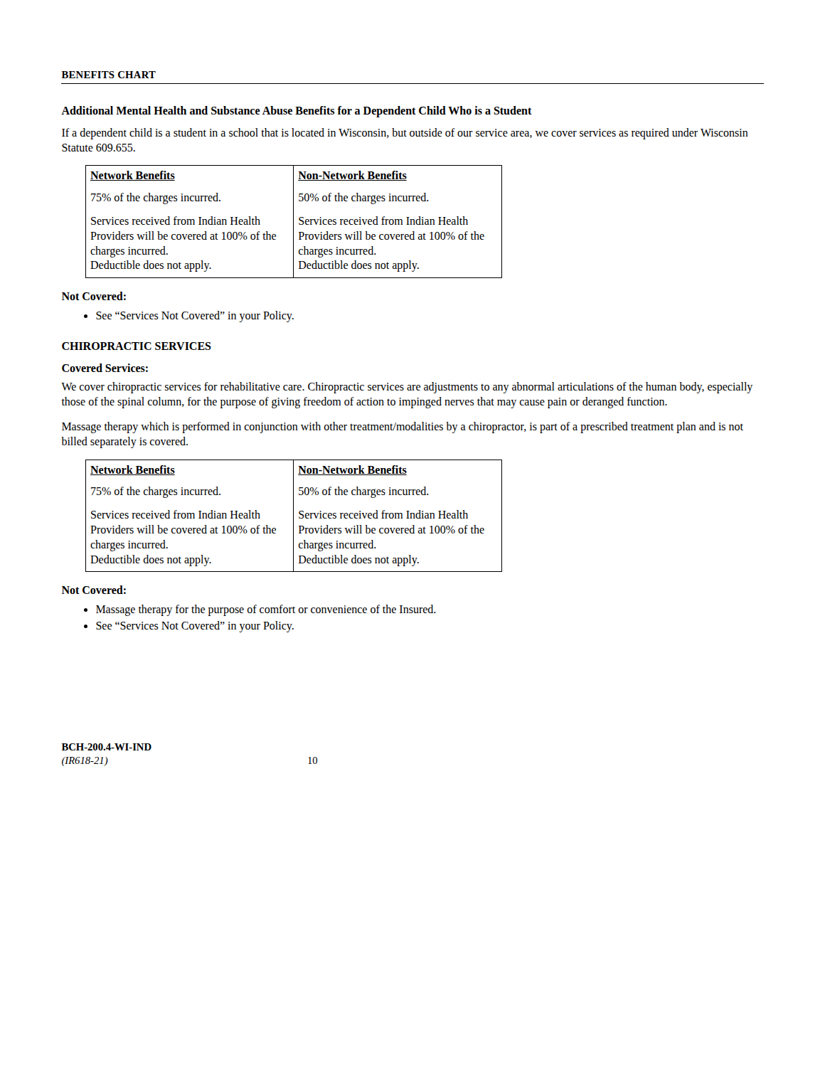BENEFITS CHART
Additional Mental Health and Substance Abuse Benefits for a Dependent Child Who is a Student
If a dependent child is a student in a school that is located in Wisconsin, but outside of our service area, we cover services as required under Wisconsin Statute 609.655.
| Network Benefits 75% of the charges incurred. Services received from Indian Health Providers will be covered at 100% of the charges incurred. Deductible does not apply. | Non-Network Benefits 50% of the charges incurred. Services received from Indian Health Providers will be covered at 100% of the charges incurred. Deductible does not apply. |
Not Covered:
See “Services Not Covered” in your Policy.
CHIROPRACTIC SERVICES
Covered Services:
We cover chiropractic services for rehabilitative care. Chiropractic services are adjustments to any abnormal articulations of the human body, especially those of the spinal column, for the purpose of giving freedom of action to impinged nerves that may cause pain or deranged function.
Massage therapy which is performed in conjunction with other treatment/modalities by a chiropractor, is part of a prescribed treatment plan and is not billed separately is covered.
| Network Benefits 75% of the charges incurred. Services received from Indian Health Providers will be covered at 100% of the charges incurred. Deductible does not apply. | Non-Network Benefits 50% of the charges incurred. Services received from Indian Health Providers will be covered at 100% of the charges incurred. Deductible does not apply. |
Not Covered:
Massage therapy for the purpose of comfort or convenience of the Insured.
See “Services Not Covered” in your Policy.
BCH-200.4-WI-IND
(IR618-21) 10